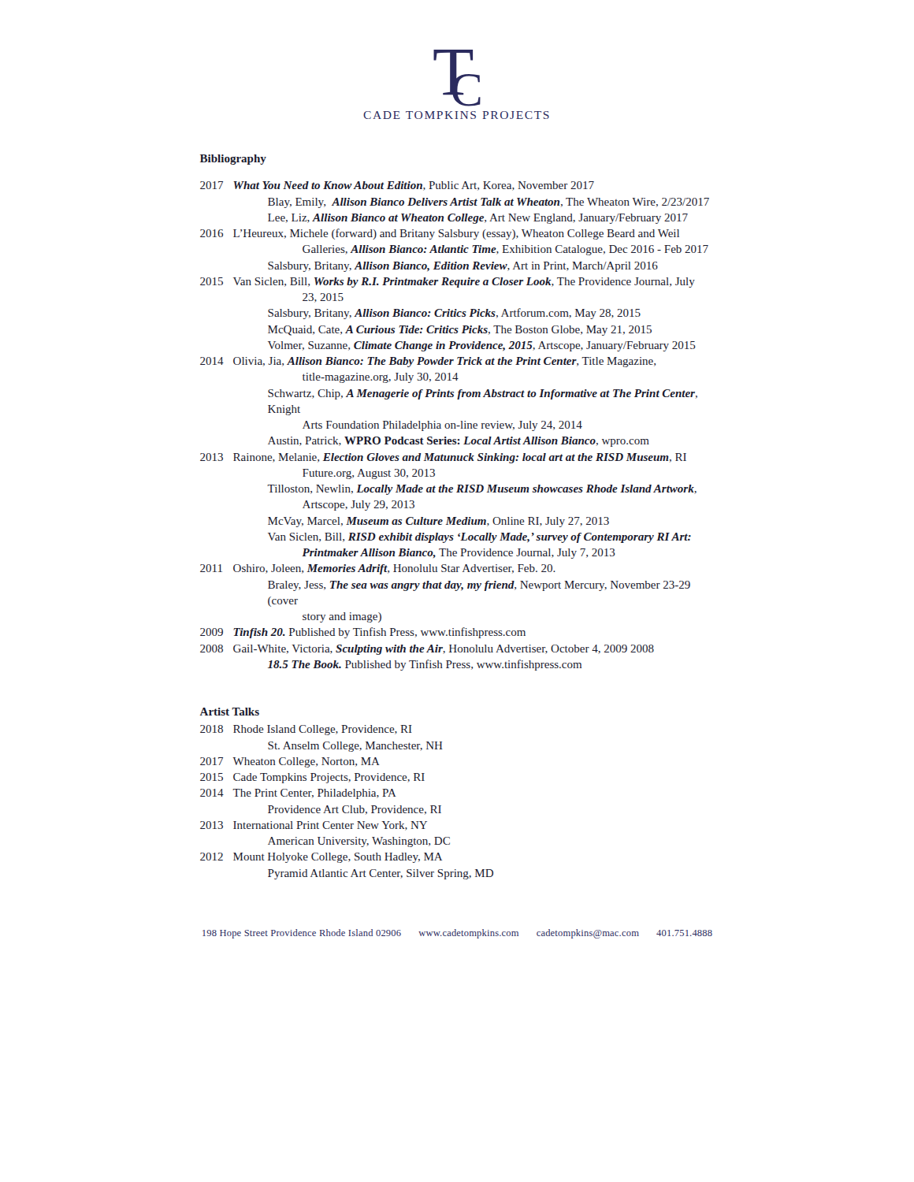TC
CADE TOMPKINS PROJECTS
Bibliography
2017
What You Need to Know About Edition, Public Art, Korea, November 2017
Blay, Emily, Allison Bianco Delivers Artist Talk at Wheaton, The Wheaton Wire, 2/23/2017
Lee, Liz, Allison Bianco at Wheaton College, Art New England, January/February 2017
2016
L’Heureux, Michele (forward) and Britany Salsbury (essay), Wheaton College Beard and Weil
Galleries, Allison Bianco: Atlantic Time, Exhibition Catalogue, Dec 2016 - Feb 2017
Salsbury, Britany, Allison Bianco, Edition Review, Art in Print, March/April 2016
2015
Van Siclen, Bill, Works by R.I. Printmaker Require a Closer Look, The Providence Journal, July
23, 2015
Salsbury, Britany, Allison Bianco: Critics Picks, Artforum.com, May 28, 2015
McQuaid, Cate, A Curious Tide: Critics Picks, The Boston Globe, May 21, 2015
Volmer, Suzanne, Climate Change in Providence, 2015, Artscope, January/February 2015
2014
Olivia, Jia, Allison Bianco: The Baby Powder Trick at the Print Center, Title Magazine,
title-magazine.org, July 30, 2014
Schwartz, Chip, A Menagerie of Prints from Abstract to Informative at The Print Center, Knight
Arts Foundation Philadelphia on-line review, July 24, 2014
Austin, Patrick, WPRO Podcast Series: Local Artist Allison Bianco, wpro.com
2013
Rainone, Melanie, Election Gloves and Matunuck Sinking: local art at the RISD Museum, RI
Future.org, August 30, 2013
Tilloston, Newlin, Locally Made at the RISD Museum showcases Rhode Island Artwork,
Artscope, July 29, 2013
McVay, Marcel, Museum as Culture Medium, Online RI, July 27, 2013
Van Siclen, Bill, RISD exhibit displays ‘Locally Made,’ survey of Contemporary RI Art:
Printmaker Allison Bianco, The Providence Journal, July 7, 2013
2011
Oshiro, Joleen, Memories Adrift, Honolulu Star Advertiser, Feb. 20.
Braley, Jess, The sea was angry that day, my friend, Newport Mercury, November 23-29 (cover
story and image)
2009
Tinfish 20. Published by Tinfish Press, www.tinfishpress.com
2008
Gail-White, Victoria, Sculpting with the Air, Honolulu Advertiser, October 4, 2009 2008
18.5 The Book. Published by Tinfish Press, www.tinfishpress.com
Artist Talks
2018
Rhode Island College, Providence, RI
St. Anselm College, Manchester, NH
2017
Wheaton College, Norton, MA
2015
Cade Tompkins Projects, Providence, RI
2014
The Print Center, Philadelphia, PA
Providence Art Club, Providence, RI
2013
International Print Center New York, NY
American University, Washington, DC
2012
Mount Holyoke College, South Hadley, MA
Pyramid Atlantic Art Center, Silver Spring, MD
198 Hope Street Providence Rhode Island 02906 www.cadetompkins.com cadetompkins@mac.com 401.751.4888